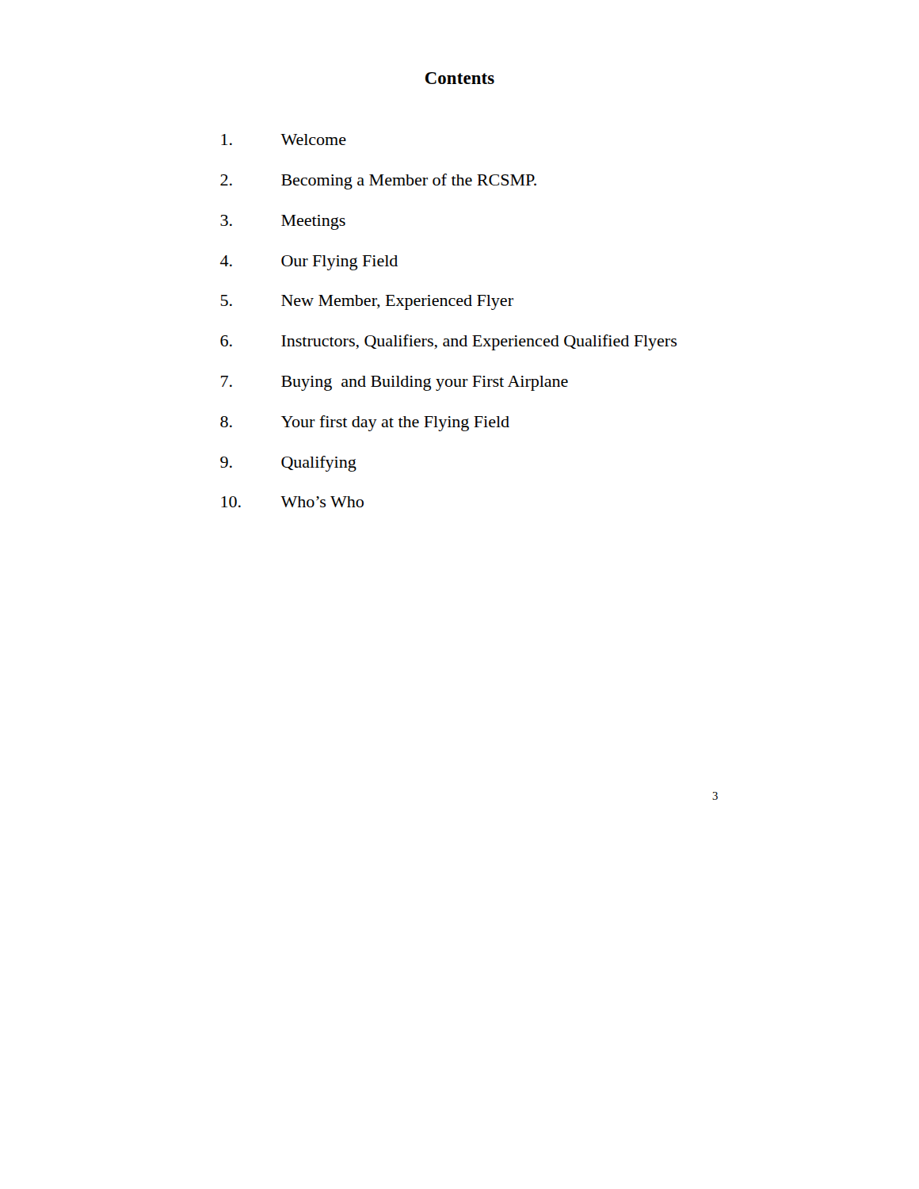Contents
1. Welcome
2. Becoming a Member of the RCSMP.
3. Meetings
4. Our Flying Field
5. New Member, Experienced Flyer
6. Instructors, Qualifiers, and Experienced Qualified Flyers
7. Buying and Building your First Airplane
8. Your first day at the Flying Field
9. Qualifying
10. Who’s Who
3